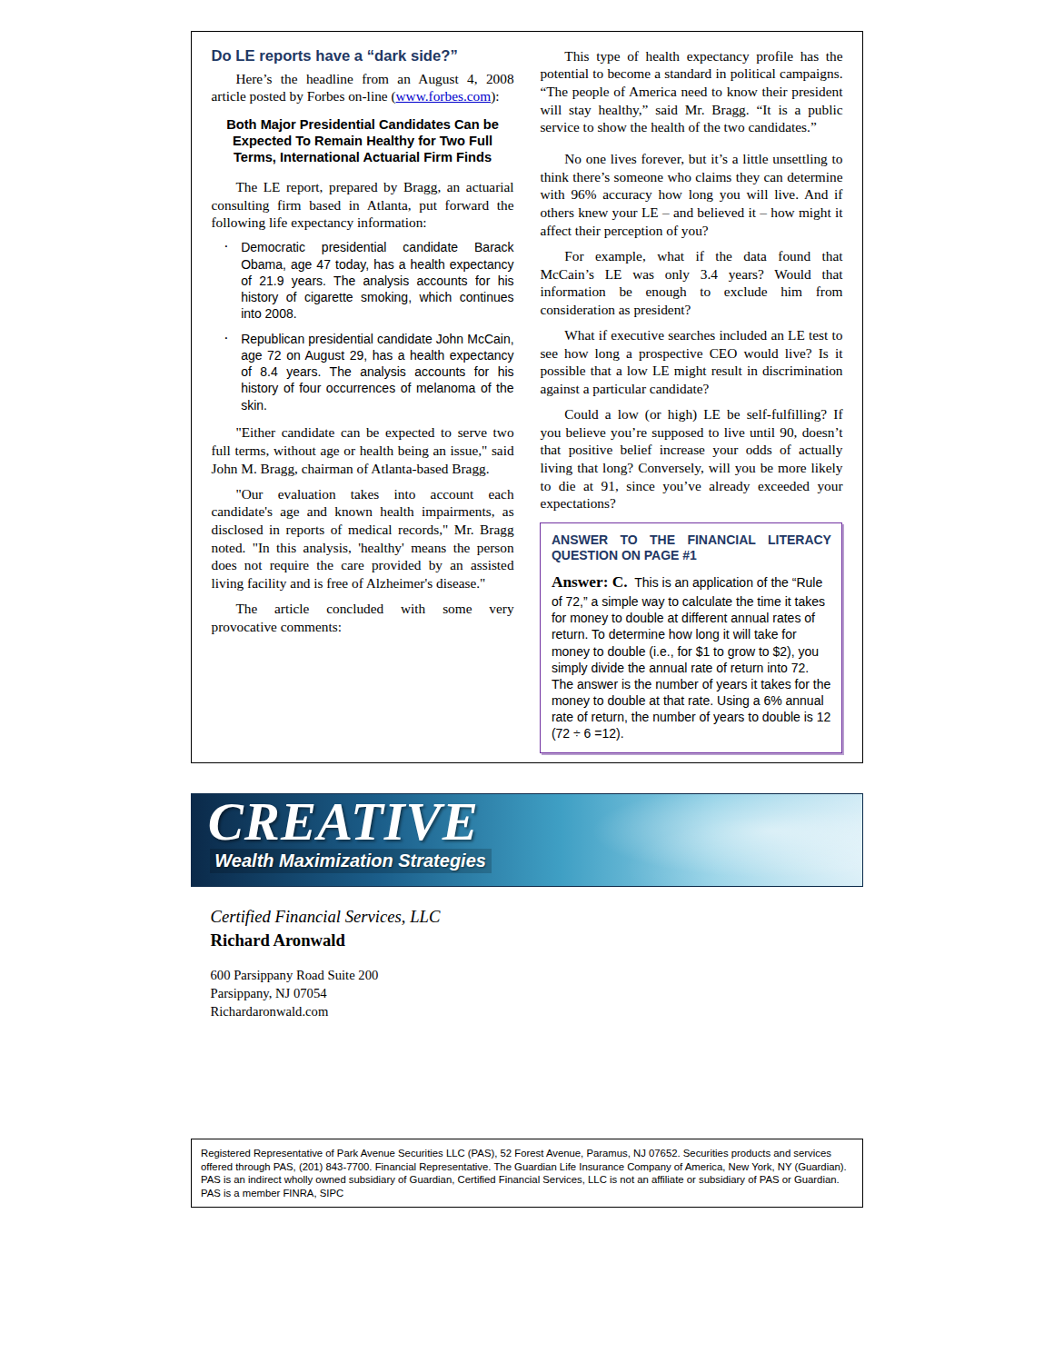Do LE reports have a “dark side?”
Here’s the headline from an August 4, 2008 article posted by Forbes on-line (www.forbes.com):
Both Major Presidential Candidates Can be Expected To Remain Healthy for Two Full Terms, International Actuarial Firm Finds
The LE report, prepared by Bragg, an actuarial consulting firm based in Atlanta, put forward the following life expectancy information:
Democratic presidential candidate Barack Obama, age 47 today, has a health expectancy of 21.9 years. The analysis accounts for his history of cigarette smoking, which continues into 2008.
Republican presidential candidate John McCain, age 72 on August 29, has a health expectancy of 8.4 years. The analysis accounts for his history of four occurrences of melanoma of the skin.
"Either candidate can be expected to serve two full terms, without age or health being an issue," said John M. Bragg, chairman of Atlanta-based Bragg.
"Our evaluation takes into account each candidate's age and known health impairments, as disclosed in reports of medical records," Mr. Bragg noted. "In this analysis, 'healthy' means the person does not require the care provided by an assisted living facility and is free of Alzheimer's disease."
The article concluded with some very provocative comments:
This type of health expectancy profile has the potential to become a standard in political campaigns. “The people of America need to know their president will stay healthy,” said Mr. Bragg. “It is a public service to show the health of the two candidates.”
No one lives forever, but it’s a little unsettling to think there’s someone who claims they can determine with 96% accuracy how long you will live. And if others knew your LE – and believed it – how might it affect their perception of you?
For example, what if the data found that McCain’s LE was only 3.4 years? Would that information be enough to exclude him from consideration as president?
What if executive searches included an LE test to see how long a prospective CEO would live? Is it possible that a low LE might result in discrimination against a particular candidate?
Could a low (or high) LE be self-fulfilling? If you believe you’re supposed to live until 90, doesn’t that positive belief increase your odds of actually living that long? Conversely, will you be more likely to die at 91, since you’ve already exceeded your expectations?
ANSWER TO THE FINANCIAL LITERACY QUESTION ON PAGE #1
Answer: C. This is an application of the “Rule of 72,” a simple way to calculate the time it takes for money to double at different annual rates of return. To determine how long it will take for money to double (i.e., for $1 to grow to $2), you simply divide the annual rate of return into 72. The answer is the number of years it takes for the money to double at that rate. Using a 6% annual rate of return, the number of years to double is 12 (72 ÷ 6 =12).
CREATIVE
Wealth Maximization Strategies
Certified Financial Services, LLC
Richard Aronwald
600 Parsippany Road Suite 200
Parsippany, NJ 07054
Richardaronwald.com
Registered Representative of Park Avenue Securities LLC (PAS), 52 Forest Avenue, Paramus, NJ 07652. Securities products and services offered through PAS, (201) 843-7700. Financial Representative. The Guardian Life Insurance Company of America, New York, NY (Guardian). PAS is an indirect wholly owned subsidiary of Guardian, Certified Financial Services, LLC is not an affiliate or subsidiary of PAS or Guardian.
PAS is a member FINRA, SIPC